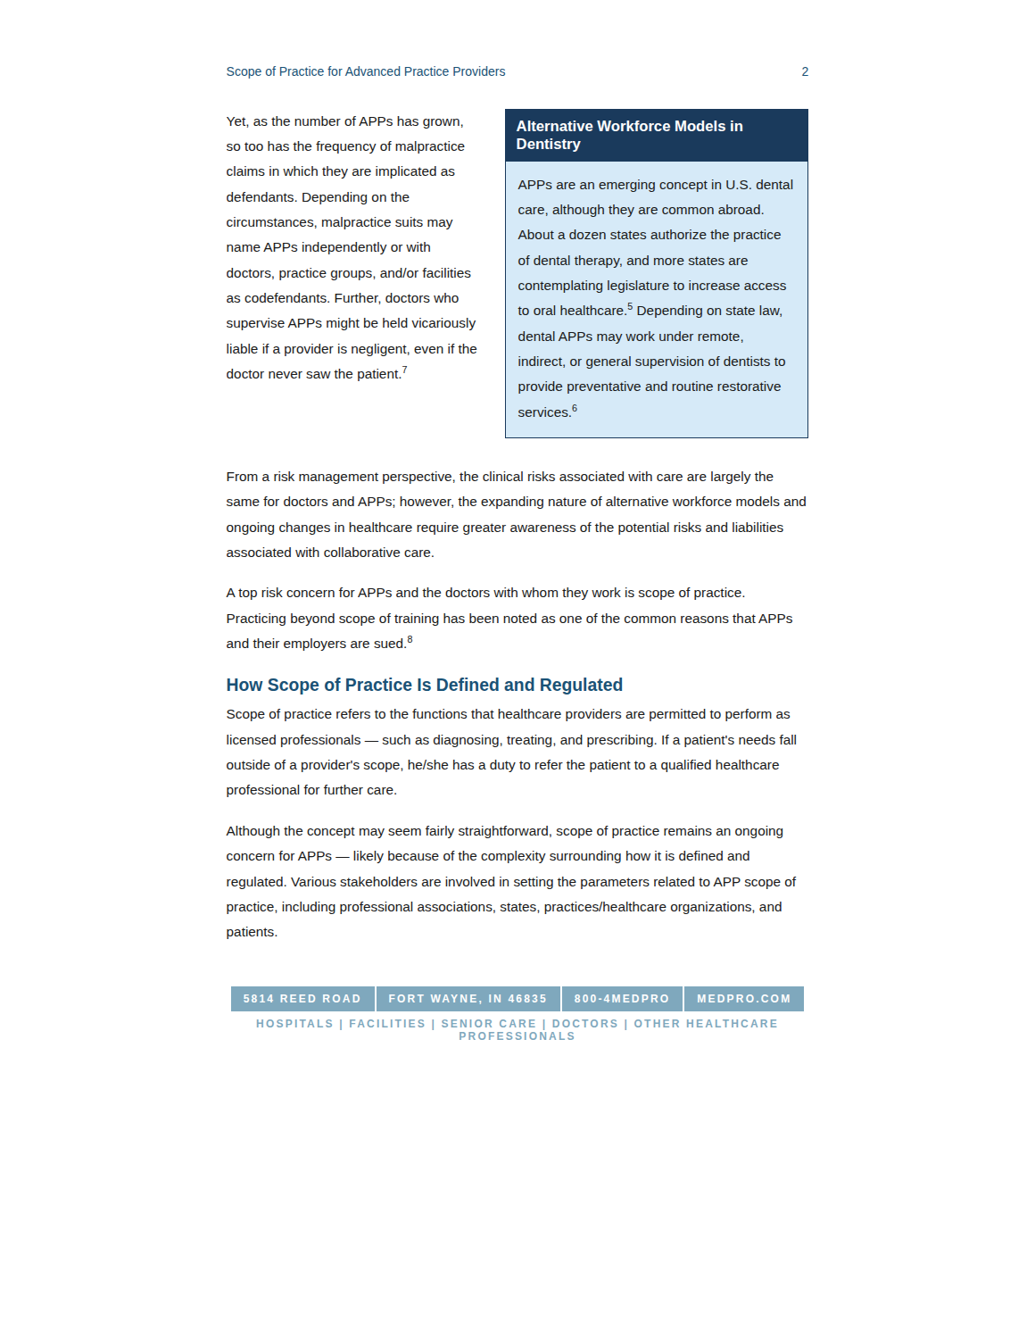Scope of Practice for Advanced Practice Providers 2
Alternative Workforce Models in Dentistry
APPs are an emerging concept in U.S. dental care, although they are common abroad. About a dozen states authorize the practice of dental therapy, and more states are contemplating legislature to increase access to oral healthcare.5 Depending on state law, dental APPs may work under remote, indirect, or general supervision of dentists to provide preventative and routine restorative services.6
Yet, as the number of APPs has grown, so too has the frequency of malpractice claims in which they are implicated as defendants. Depending on the circumstances, malpractice suits may name APPs independently or with doctors, practice groups, and/or facilities as codefendants. Further, doctors who supervise APPs might be held vicariously liable if a provider is negligent, even if the doctor never saw the patient.7
From a risk management perspective, the clinical risks associated with care are largely the same for doctors and APPs; however, the expanding nature of alternative workforce models and ongoing changes in healthcare require greater awareness of the potential risks and liabilities associated with collaborative care.
A top risk concern for APPs and the doctors with whom they work is scope of practice. Practicing beyond scope of training has been noted as one of the common reasons that APPs and their employers are sued.8
How Scope of Practice Is Defined and Regulated
Scope of practice refers to the functions that healthcare providers are permitted to perform as licensed professionals — such as diagnosing, treating, and prescribing. If a patient's needs fall outside of a provider's scope, he/she has a duty to refer the patient to a qualified healthcare professional for further care.
Although the concept may seem fairly straightforward, scope of practice remains an ongoing concern for APPs — likely because of the complexity surrounding how it is defined and regulated. Various stakeholders are involved in setting the parameters related to APP scope of practice, including professional associations, states, practices/healthcare organizations, and patients.
5814 REED ROAD
FORT WAYNE, IN 46835
800-4MEDPRO
MEDPRO.COM
HOSPITALS | FACILITIES | SENIOR CARE | DOCTORS | OTHER HEALTHCARE PROFESSIONALS